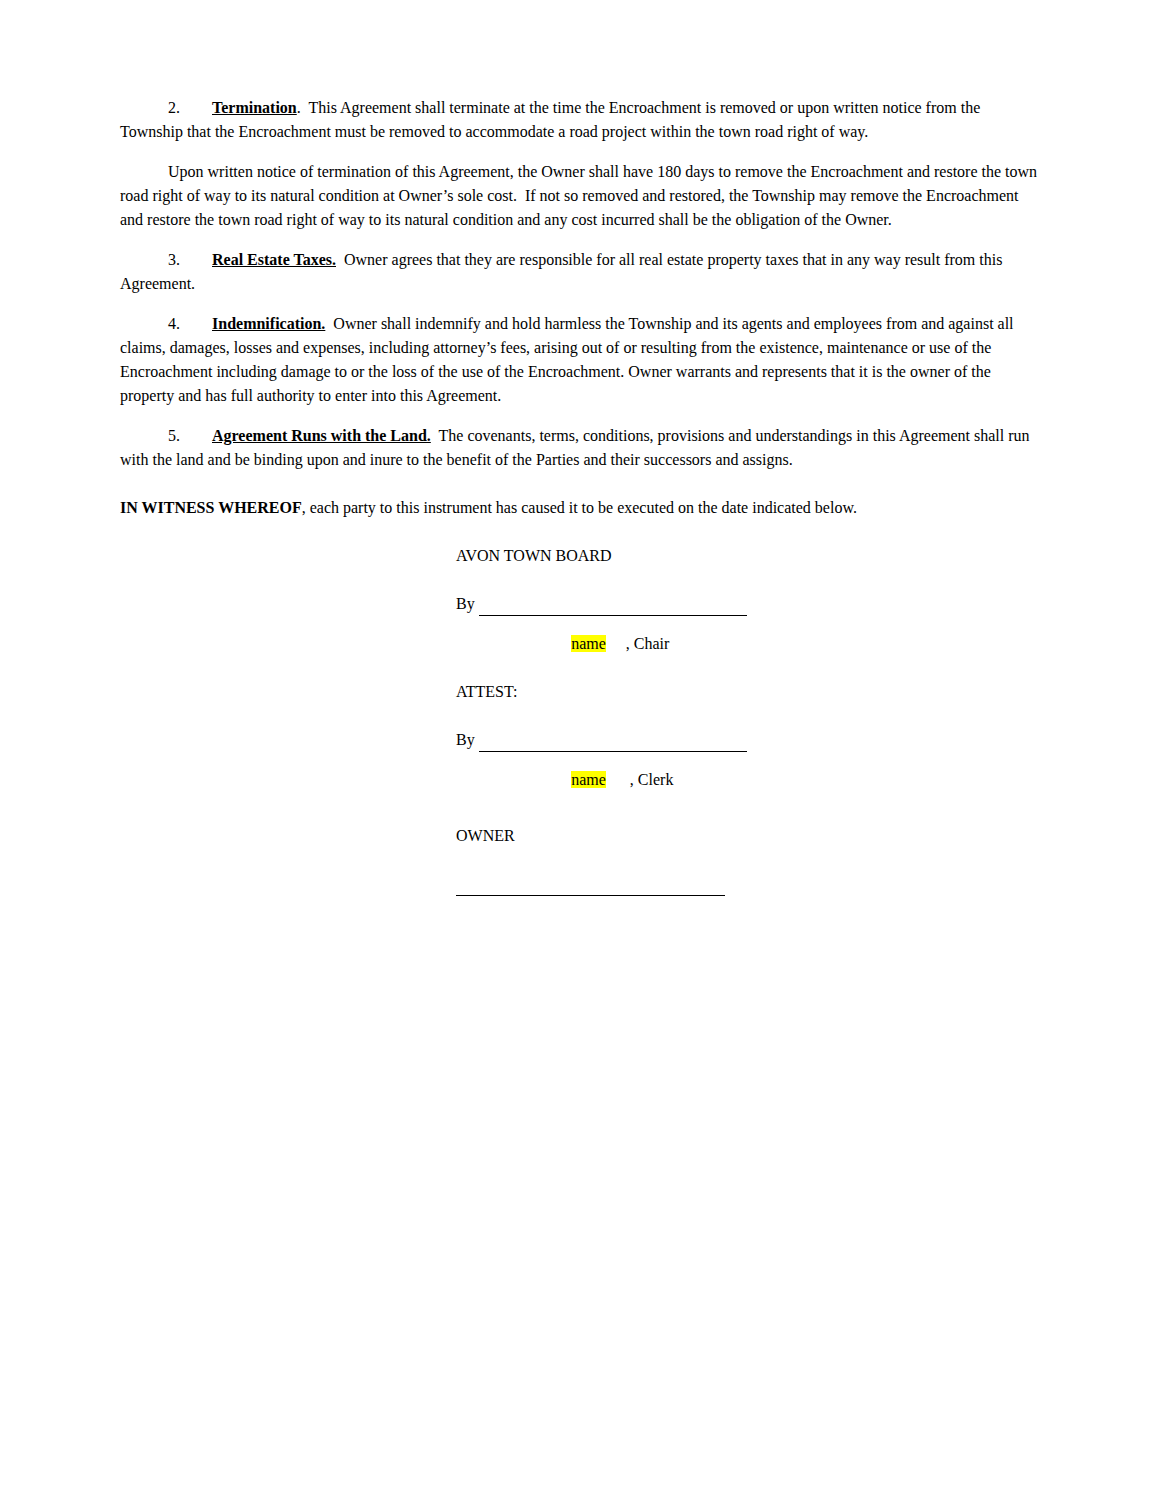2. Termination. This Agreement shall terminate at the time the Encroachment is removed or upon written notice from the Township that the Encroachment must be removed to accommodate a road project within the town road right of way.
Upon written notice of termination of this Agreement, the Owner shall have 180 days to remove the Encroachment and restore the town road right of way to its natural condition at Owner’s sole cost. If not so removed and restored, the Township may remove the Encroachment and restore the town road right of way to its natural condition and any cost incurred shall be the obligation of the Owner.
3. Real Estate Taxes. Owner agrees that they are responsible for all real estate property taxes that in any way result from this Agreement.
4. Indemnification. Owner shall indemnify and hold harmless the Township and its agents and employees from and against all claims, damages, losses and expenses, including attorney’s fees, arising out of or resulting from the existence, maintenance or use of the Encroachment including damage to or the loss of the use of the Encroachment. Owner warrants and represents that it is the owner of the property and has full authority to enter into this Agreement.
5. Agreement Runs with the Land. The covenants, terms, conditions, provisions and understandings in this Agreement shall run with the land and be binding upon and inure to the benefit of the Parties and their successors and assigns.
IN WITNESS WHEREOF, each party to this instrument has caused it to be executed on the date indicated below.
AVON TOWN BOARD
By
name , Chair
ATTEST:
By
name , Clerk
OWNER